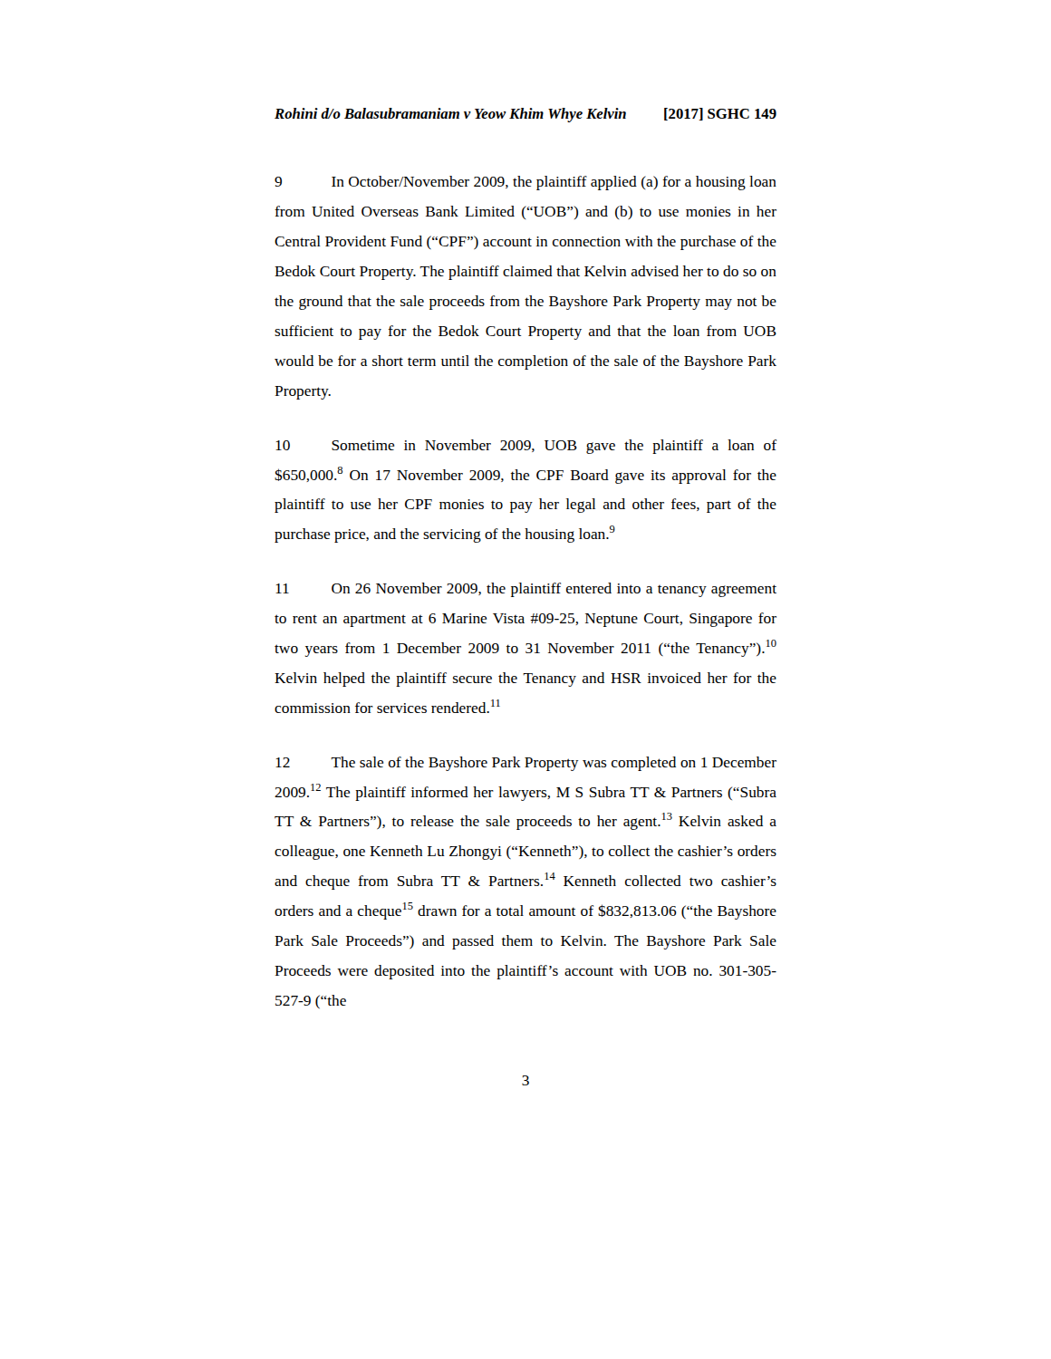Rohini d/o Balasubramaniam v Yeow Khim Whye Kelvin [2017] SGHC 149
9 In October/November 2009, the plaintiff applied (a) for a housing loan from United Overseas Bank Limited (“UOB”) and (b) to use monies in her Central Provident Fund (“CPF”) account in connection with the purchase of the Bedok Court Property. The plaintiff claimed that Kelvin advised her to do so on the ground that the sale proceeds from the Bayshore Park Property may not be sufficient to pay for the Bedok Court Property and that the loan from UOB would be for a short term until the completion of the sale of the Bayshore Park Property.
10 Sometime in November 2009, UOB gave the plaintiff a loan of $650,000.8 On 17 November 2009, the CPF Board gave its approval for the plaintiff to use her CPF monies to pay her legal and other fees, part of the purchase price, and the servicing of the housing loan.9
11 On 26 November 2009, the plaintiff entered into a tenancy agreement to rent an apartment at 6 Marine Vista #09-25, Neptune Court, Singapore for two years from 1 December 2009 to 31 November 2011 (“the Tenancy”).10 Kelvin helped the plaintiff secure the Tenancy and HSR invoiced her for the commission for services rendered.11
12 The sale of the Bayshore Park Property was completed on 1 December 2009.12 The plaintiff informed her lawyers, M S Subra TT & Partners (“Subra TT & Partners”), to release the sale proceeds to her agent.13 Kelvin asked a colleague, one Kenneth Lu Zhongyi (“Kenneth”), to collect the cashier’s orders and cheque from Subra TT & Partners.14 Kenneth collected two cashier’s orders and a cheque15 drawn for a total amount of $832,813.06 (“the Bayshore Park Sale Proceeds”) and passed them to Kelvin. The Bayshore Park Sale Proceeds were deposited into the plaintiff’s account with UOB no. 301-305-527-9 (“the
3